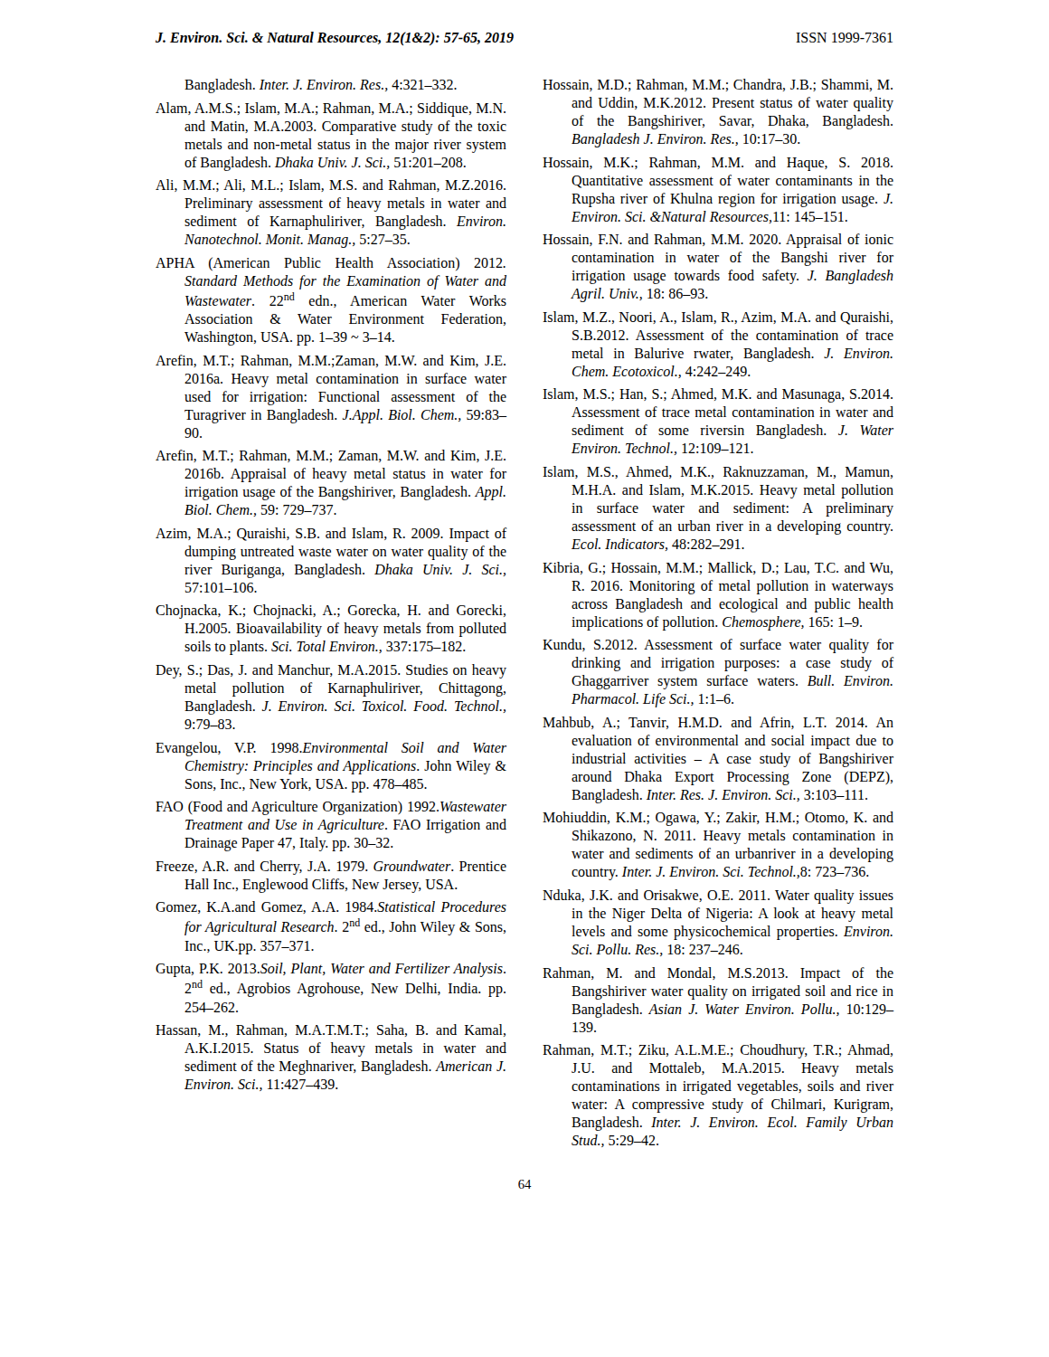J. Environ. Sci. & Natural Resources, 12(1&2): 57-65, 2019 ISSN 1999-7361
Bangladesh. Inter. J. Environ. Res., 4:321–332.
Alam, A.M.S.; Islam, M.A.; Rahman, M.A.; Siddique, M.N. and Matin, M.A.2003. Comparative study of the toxic metals and non-metal status in the major river system of Bangladesh. Dhaka Univ. J. Sci., 51:201–208.
Ali, M.M.; Ali, M.L.; Islam, M.S. and Rahman, M.Z.2016. Preliminary assessment of heavy metals in water and sediment of Karnaphuliriver, Bangladesh. Environ. Nanotechnol. Monit. Manag., 5:27–35.
APHA (American Public Health Association) 2012. Standard Methods for the Examination of Water and Wastewater. 22nd edn., American Water Works Association & Water Environment Federation, Washington, USA. pp. 1–39 ~ 3–14.
Arefin, M.T.; Rahman, M.M.;Zaman, M.W. and Kim, J.E. 2016a. Heavy metal contamination in surface water used for irrigation: Functional assessment of the Turagriver in Bangladesh. J.Appl. Biol. Chem., 59:83–90.
Arefin, M.T.; Rahman, M.M.; Zaman, M.W. and Kim, J.E. 2016b. Appraisal of heavy metal status in water for irrigation usage of the Bangshiriver, Bangladesh. Appl. Biol. Chem., 59: 729–737.
Azim, M.A.; Quraishi, S.B. and Islam, R. 2009. Impact of dumping untreated waste water on water quality of the river Buriganga, Bangladesh. Dhaka Univ. J. Sci., 57:101–106.
Chojnacka, K.; Chojnacki, A.; Gorecka, H. and Gorecki, H.2005. Bioavailability of heavy metals from polluted soils to plants. Sci. Total Environ., 337:175–182.
Dey, S.; Das, J. and Manchur, M.A.2015. Studies on heavy metal pollution of Karnaphuliriver, Chittagong, Bangladesh. J. Environ. Sci. Toxicol. Food. Technol., 9:79–83.
Evangelou, V.P. 1998.Environmental Soil and Water Chemistry: Principles and Applications. John Wiley & Sons, Inc., New York, USA. pp. 478–485.
FAO (Food and Agriculture Organization) 1992.Wastewater Treatment and Use in Agriculture. FAO Irrigation and Drainage Paper 47, Italy. pp. 30–32.
Freeze, A.R. and Cherry, J.A. 1979. Groundwater. Prentice Hall Inc., Englewood Cliffs, New Jersey, USA.
Gomez, K.A.and Gomez, A.A. 1984.Statistical Procedures for Agricultural Research. 2nd ed., John Wiley & Sons, Inc., UK.pp. 357–371.
Gupta, P.K. 2013.Soil, Plant, Water and Fertilizer Analysis. 2nd ed., Agrobios Agrohouse, New Delhi, India. pp. 254–262.
Hassan, M., Rahman, M.A.T.M.T.; Saha, B. and Kamal, A.K.I.2015. Status of heavy metals in water and sediment of the Meghnariver, Bangladesh. American J. Environ. Sci., 11:427–439.
Hossain, M.D.; Rahman, M.M.; Chandra, J.B.; Shammi, M. and Uddin, M.K.2012. Present status of water quality of the Bangshiriver, Savar, Dhaka, Bangladesh. Bangladesh J. Environ. Res., 10:17–30.
Hossain, M.K.; Rahman, M.M. and Haque, S. 2018. Quantitative assessment of water contaminants in the Rupsha river of Khulna region for irrigation usage. J. Environ. Sci. &Natural Resources, 11: 145–151.
Hossain, F.N. and Rahman, M.M. 2020. Appraisal of ionic contamination in water of the Bangshi river for irrigation usage towards food safety. J. Bangladesh Agril. Univ., 18: 86–93.
Islam, M.Z., Noori, A., Islam, R., Azim, M.A. and Quraishi, S.B.2012. Assessment of the contamination of trace metal in Balurive rwater, Bangladesh. J. Environ. Chem. Ecotoxicol., 4:242–249.
Islam, M.S.; Han, S.; Ahmed, M.K. and Masunaga, S.2014. Assessment of trace metal contamination in water and sediment of some riversin Bangladesh. J. Water Environ. Technol., 12:109–121.
Islam, M.S., Ahmed, M.K., Raknuzzaman, M., Mamun, M.H.A. and Islam, M.K.2015. Heavy metal pollution in surface water and sediment: A preliminary assessment of an urban river in a developing country. Ecol. Indicators, 48:282–291.
Kibria, G.; Hossain, M.M.; Mallick, D.; Lau, T.C. and Wu, R. 2016. Monitoring of metal pollution in waterways across Bangladesh and ecological and public health implications of pollution. Chemosphere, 165: 1–9.
Kundu, S.2012. Assessment of surface water quality for drinking and irrigation purposes: a case study of Ghaggarriver system surface waters. Bull. Environ. Pharmacol. Life Sci., 1:1–6.
Mahbub, A.; Tanvir, H.M.D. and Afrin, L.T. 2014. An evaluation of environmental and social impact due to industrial activities – A case study of Bangshiriver around Dhaka Export Processing Zone (DEPZ), Bangladesh. Inter. Res. J. Environ. Sci., 3:103–111.
Mohiuddin, K.M.; Ogawa, Y.; Zakir, H.M.; Otomo, K. and Shikazono, N. 2011. Heavy metals contamination in water and sediments of an urbanriver in a developing country. Inter. J. Environ. Sci. Technol., 8: 723–736.
Nduka, J.K. and Orisakwe, O.E. 2011. Water quality issues in the Niger Delta of Nigeria: A look at heavy metal levels and some physicochemical properties. Environ. Sci. Pollu. Res., 18: 237–246.
Rahman, M. and Mondal, M.S.2013. Impact of the Bangshiriver water quality on irrigated soil and rice in Bangladesh. Asian J. Water Environ. Pollu., 10:129–139.
Rahman, M.T.; Ziku, A.L.M.E.; Choudhury, T.R.; Ahmad, J.U. and Mottaleb, M.A.2015. Heavy metals contaminations in irrigated vegetables, soils and river water: A compressive study of Chilmari, Kurigram, Bangladesh. Inter. J. Environ. Ecol. Family Urban Stud., 5:29–42.
64